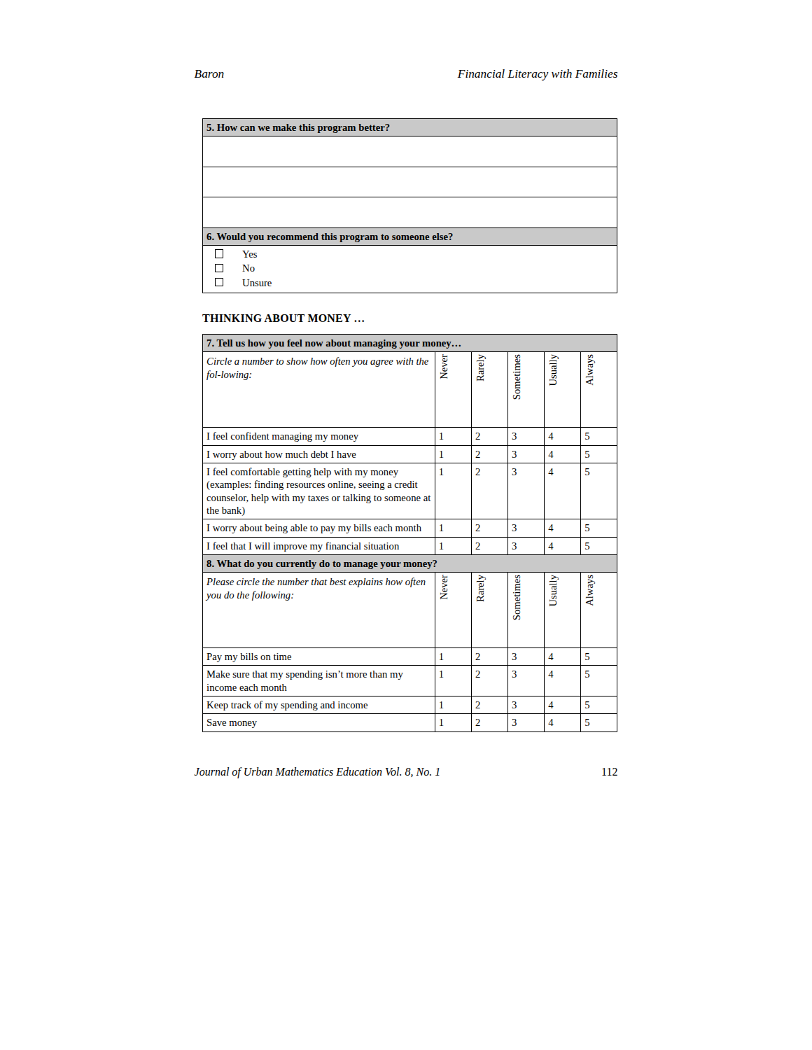Baron Financial Literacy with Families
| 5. How can we make this program better? |
| 6. Would you recommend this program to someone else? |
| Yes No Unsure |
THINKING ABOUT MONEY …
| 7. Tell us how you feel now about managing your money… |
| Circle a number to show how often you agree with the fol-lowing: | Never | Rarely | Sometimes | Usually | Always |
| I feel confident managing my money | 1 | 2 | 3 | 4 | 5 |
| I worry about how much debt I have | 1 | 2 | 3 | 4 | 5 |
| I feel comfortable getting help with my money (examples: finding resources online, seeing a credit counselor, help with my taxes or talking to someone at the bank) | 1 | 2 | 3 | 4 | 5 |
| I worry about being able to pay my bills each month | 1 | 2 | 3 | 4 | 5 |
| I feel that I will improve my financial situation | 1 | 2 | 3 | 4 | 5 |
| 8. What do you currently do to manage your money? |
| Please circle the number that best explains how often you do the following: | Never | Rarely | Sometimes | Usually | Always |
| Pay my bills on time | 1 | 2 | 3 | 4 | 5 |
| Make sure that my spending isn’t more than my income each month | 1 | 2 | 3 | 4 | 5 |
| Keep track of my spending and income | 1 | 2 | 3 | 4 | 5 |
| Save money | 1 | 2 | 3 | 4 | 5 |
Journal of Urban Mathematics Education Vol. 8, No. 1 112